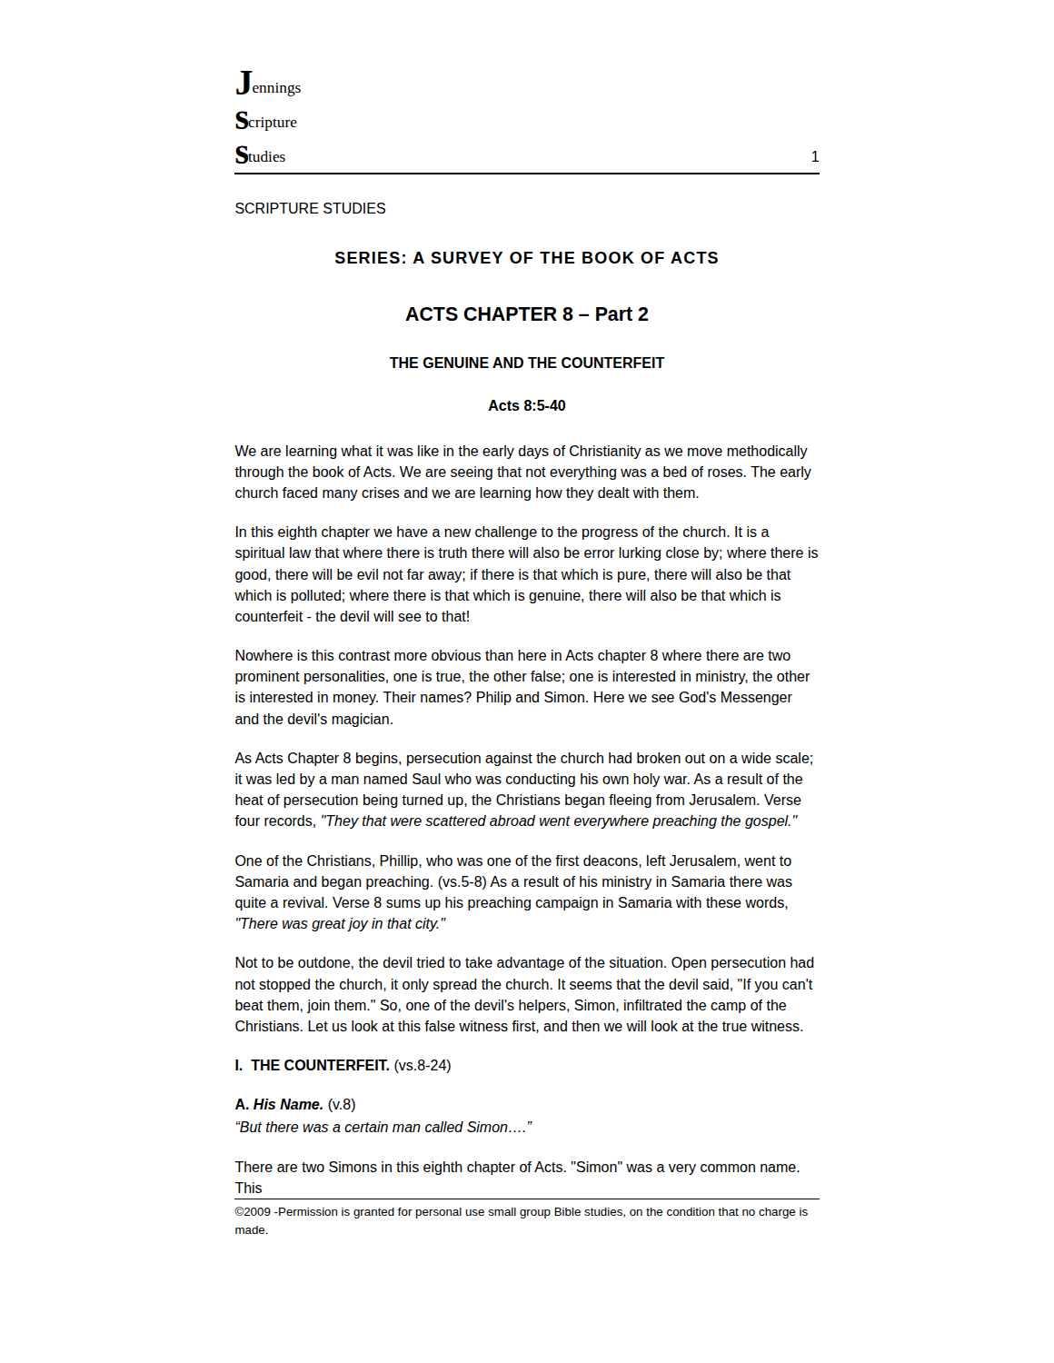Jennings
scripture
studies
1
SCRIPTURE STUDIES
SERIES: A SURVEY OF THE BOOK OF ACTS
ACTS CHAPTER 8 – Part 2
THE GENUINE AND THE COUNTERFEIT
Acts 8:5-40
We are learning what it was like in the early days of Christianity as we move methodically through the book of Acts. We are seeing that not everything was a bed of roses. The early church faced many crises and we are learning how they dealt with them.
In this eighth chapter we have a new challenge to the progress of the church. It is a spiritual law that where there is truth there will also be error lurking close by; where there is good, there will be evil not far away; if there is that which is pure, there will also be that which is polluted; where there is that which is genuine, there will also be that which is counterfeit - the devil will see to that!
Nowhere is this contrast more obvious than here in Acts chapter 8 where there are two prominent personalities, one is true, the other false; one is interested in ministry, the other is interested in money. Their names? Philip and Simon. Here we see God's Messenger and the devil's magician.
As Acts Chapter 8 begins, persecution against the church had broken out on a wide scale; it was led by a man named Saul who was conducting his own holy war. As a result of the heat of persecution being turned up, the Christians began fleeing from Jerusalem. Verse four records, "They that were scattered abroad went everywhere preaching the gospel."
One of the Christians, Phillip, who was one of the first deacons, left Jerusalem, went to Samaria and began preaching. (vs.5-8) As a result of his ministry in Samaria there was quite a revival. Verse 8 sums up his preaching campaign in Samaria with these words, "There was great joy in that city."
Not to be outdone, the devil tried to take advantage of the situation. Open persecution had not stopped the church, it only spread the church. It seems that the devil said, "If you can't beat them, join them." So, one of the devil's helpers, Simon, infiltrated the camp of the Christians. Let us look at this false witness first, and then we will look at the true witness.
I. THE COUNTERFEIT. (vs.8-24)
A. His Name. (v.8)
“But there was a certain man called Simon….”
There are two Simons in this eighth chapter of Acts. "Simon" was a very common name. This
©2009 -Permission is granted for personal use small group Bible studies, on the condition that no charge is made.